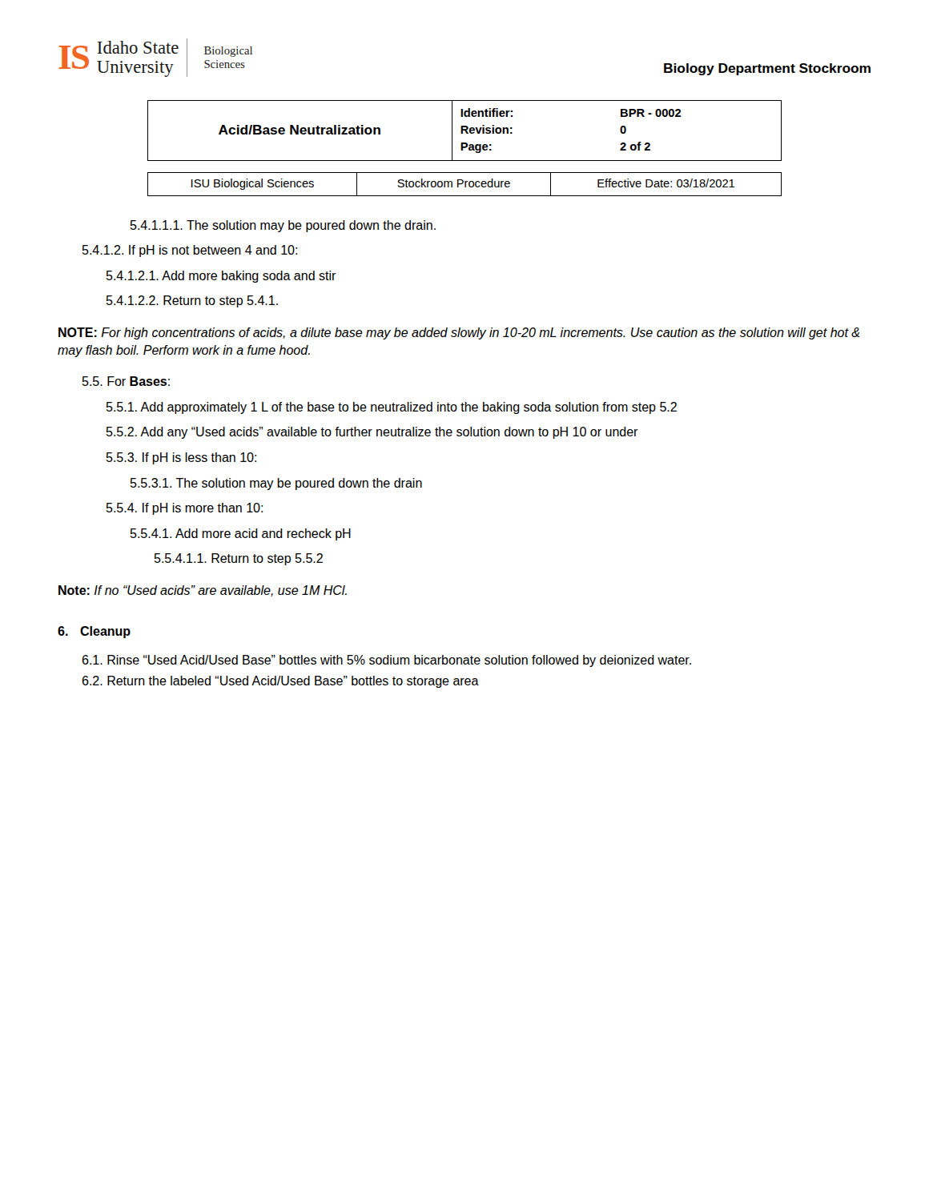IS
Idaho State
University
Biological
Sciences
Biology Department Stockroom
| Acid/Base Neutralization | Identifier: BPR - 0002 Revision: 0 Page: 2 of 2 |
| ISU Biological Sciences | Stockroom Procedure | Effective Date: 03/18/2021 |
5.4.1.1.1. The solution may be poured down the drain.
5.4.1.2. If pH is not between 4 and 10:
5.4.1.2.1. Add more baking soda and stir
5.4.1.2.2. Return to step 5.4.1.
NOTE: For high concentrations of acids, a dilute base may be added slowly in 10-20 mL increments. Use caution as the solution will get hot & may flash boil. Perform work in a fume hood.
5.5. For Bases:
5.5.1. Add approximately 1 L of the base to be neutralized into the baking soda solution from step 5.2
5.5.2. Add any “Used acids” available to further neutralize the solution down to pH 10 or under
5.5.3. If pH is less than 10:
5.5.3.1. The solution may be poured down the drain
5.5.4. If pH is more than 10:
5.5.4.1. Add more acid and recheck pH
5.5.4.1.1. Return to step 5.5.2
Note: If no “Used acids” are available, use 1M HCl.
6. Cleanup
6.1. Rinse “Used Acid/Used Base” bottles with 5% sodium bicarbonate solution followed by deionized water.
6.2. Return the labeled “Used Acid/Used Base” bottles to storage area